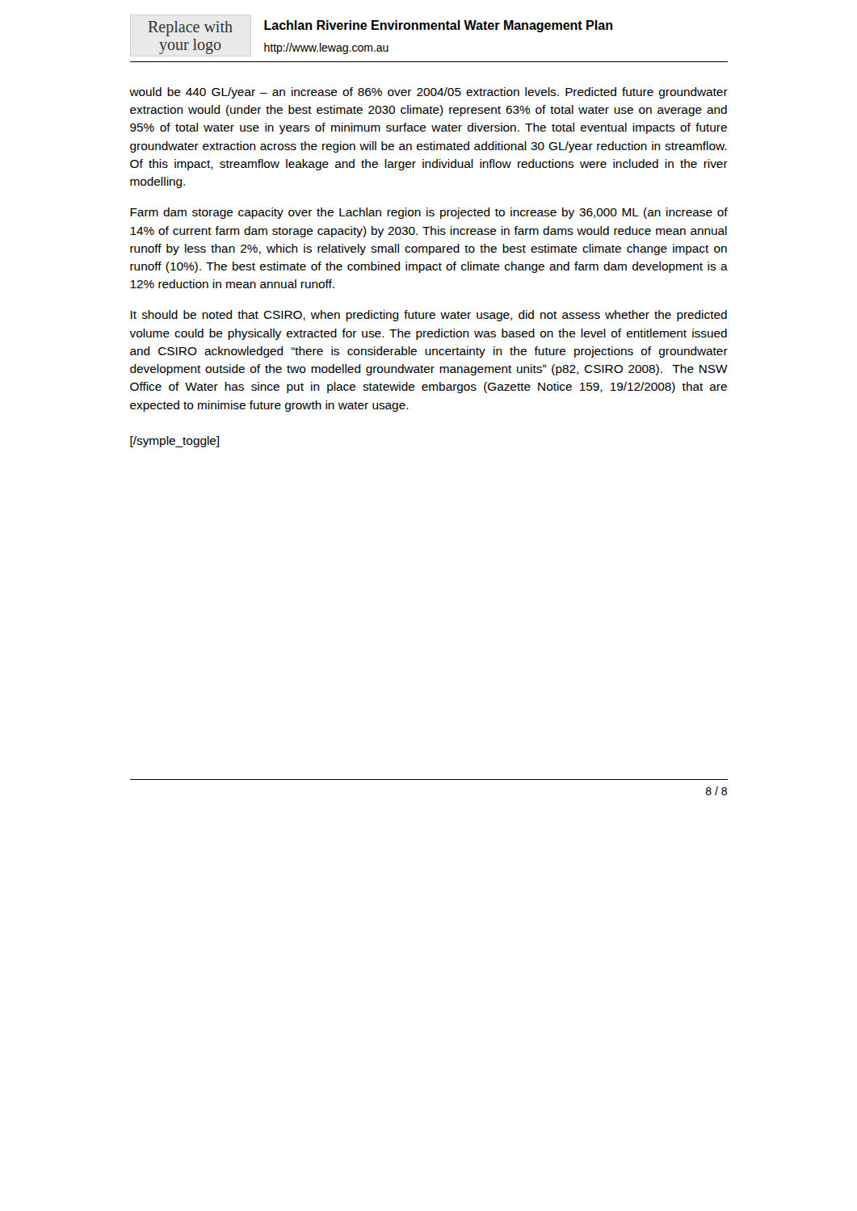Replace with
your logo
Lachlan Riverine Environmental Water Management Plan
http://www.lewag.com.au
would be 440 GL/year – an increase of 86% over 2004/05 extraction levels. Predicted future groundwater extraction would (under the best estimate 2030 climate) represent 63% of total water use on average and 95% of total water use in years of minimum surface water diversion. The total eventual impacts of future groundwater extraction across the region will be an estimated additional 30 GL/year reduction in streamflow. Of this impact, streamflow leakage and the larger individual inflow reductions were included in the river modelling.
Farm dam storage capacity over the Lachlan region is projected to increase by 36,000 ML (an increase of 14% of current farm dam storage capacity) by 2030. This increase in farm dams would reduce mean annual runoff by less than 2%, which is relatively small compared to the best estimate climate change impact on runoff (10%). The best estimate of the combined impact of climate change and farm dam development is a 12% reduction in mean annual runoff.
It should be noted that CSIRO, when predicting future water usage, did not assess whether the predicted volume could be physically extracted for use. The prediction was based on the level of entitlement issued and CSIRO acknowledged “there is considerable uncertainty in the future projections of groundwater development outside of the two modelled groundwater management units” (p82, CSIRO 2008). The NSW Office of Water has since put in place statewide embargos (Gazette Notice 159, 19/12/2008) that are expected to minimise future growth in water usage.
[/symple_toggle]
8 / 8